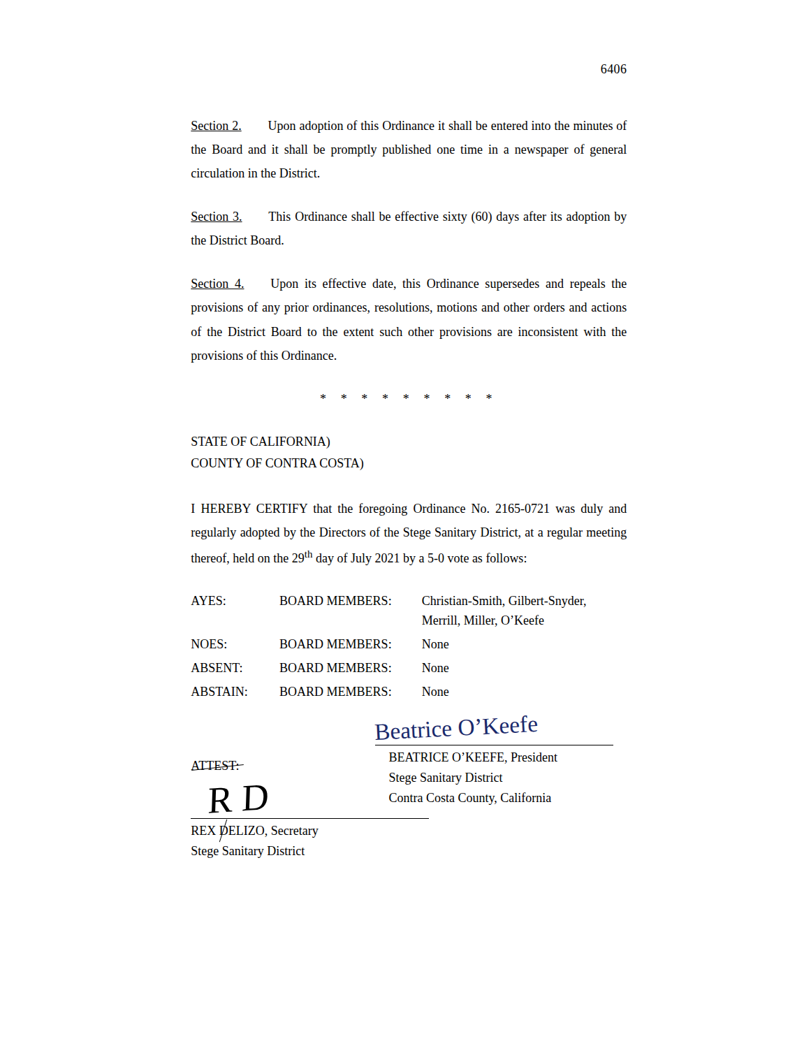6406
Section 2. Upon adoption of this Ordinance it shall be entered into the minutes of the Board and it shall be promptly published one time in a newspaper of general circulation in the District.
Section 3. This Ordinance shall be effective sixty (60) days after its adoption by the District Board.
Section 4. Upon its effective date, this Ordinance supersedes and repeals the provisions of any prior ordinances, resolutions, motions and other orders and actions of the District Board to the extent such other provisions are inconsistent with the provisions of this Ordinance.
* * * * * * * * *
STATE OF CALIFORNIA)
COUNTY OF CONTRA COSTA)
I HEREBY CERTIFY that the foregoing Ordinance No. 2165-0721 was duly and regularly adopted by the Directors of the Stege Sanitary District, at a regular meeting thereof, held on the 29th day of July 2021 by a 5-0 vote as follows:
| AYES: | BOARD MEMBERS: | Christian-Smith, Gilbert-Snyder, Merrill, Miller, O’Keefe |
| NOES: | BOARD MEMBERS: | None |
| ABSENT: | BOARD MEMBERS: | None |
| ABSTAIN: | BOARD MEMBERS: | None |
Beatrice O’Keefe
BEATRICE O’KEEFE, President
Stege Sanitary District
Contra Costa County, California
ATTEST:
R D
REX DELIZO, Secretary
Stege Sanitary District